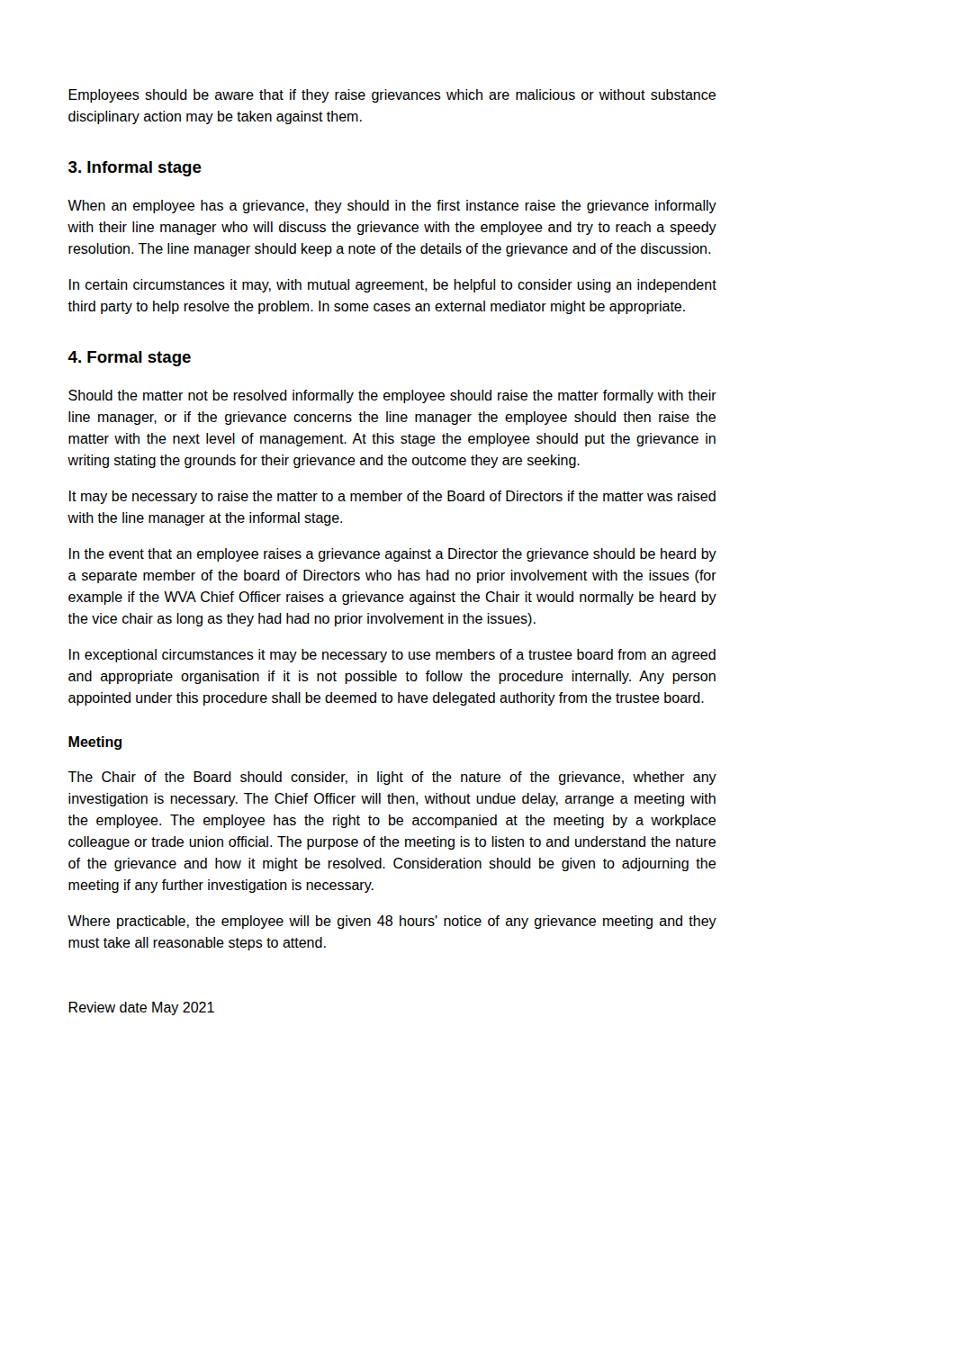Employees should be aware that if they raise grievances which are malicious or without substance disciplinary action may be taken against them.
3. Informal stage
When an employee has a grievance, they should in the first instance raise the grievance informally with their line manager who will discuss the grievance with the employee and try to reach a speedy resolution. The line manager should keep a note of the details of the grievance and of the discussion.
In certain circumstances it may, with mutual agreement, be helpful to consider using an independent third party to help resolve the problem. In some cases an external mediator might be appropriate.
4. Formal stage
Should the matter not be resolved informally the employee should raise the matter formally with their line manager, or if the grievance concerns the line manager the employee should then raise the matter with the next level of management. At this stage the employee should put the grievance in writing stating the grounds for their grievance and the outcome they are seeking.
It may be necessary to raise the matter to a member of the Board of Directors if the matter was raised with the line manager at the informal stage.
In the event that an employee raises a grievance against a Director the grievance should be heard by a separate member of the board of Directors who has had no prior involvement with the issues (for example if the WVA Chief Officer raises a grievance against the Chair it would normally be heard by the vice chair as long as they had had no prior involvement in the issues).
In exceptional circumstances it may be necessary to use members of a trustee board from an agreed and appropriate organisation if it is not possible to follow the procedure internally. Any person appointed under this procedure shall be deemed to have delegated authority from the trustee board.
Meeting
The Chair of the Board should consider, in light of the nature of the grievance, whether any investigation is necessary. The Chief Officer will then, without undue delay, arrange a meeting with the employee. The employee has the right to be accompanied at the meeting by a workplace colleague or trade union official. The purpose of the meeting is to listen to and understand the nature of the grievance and how it might be resolved. Consideration should be given to adjourning the meeting if any further investigation is necessary.
Where practicable, the employee will be given 48 hours' notice of any grievance meeting and they must take all reasonable steps to attend.
Review date May 2021